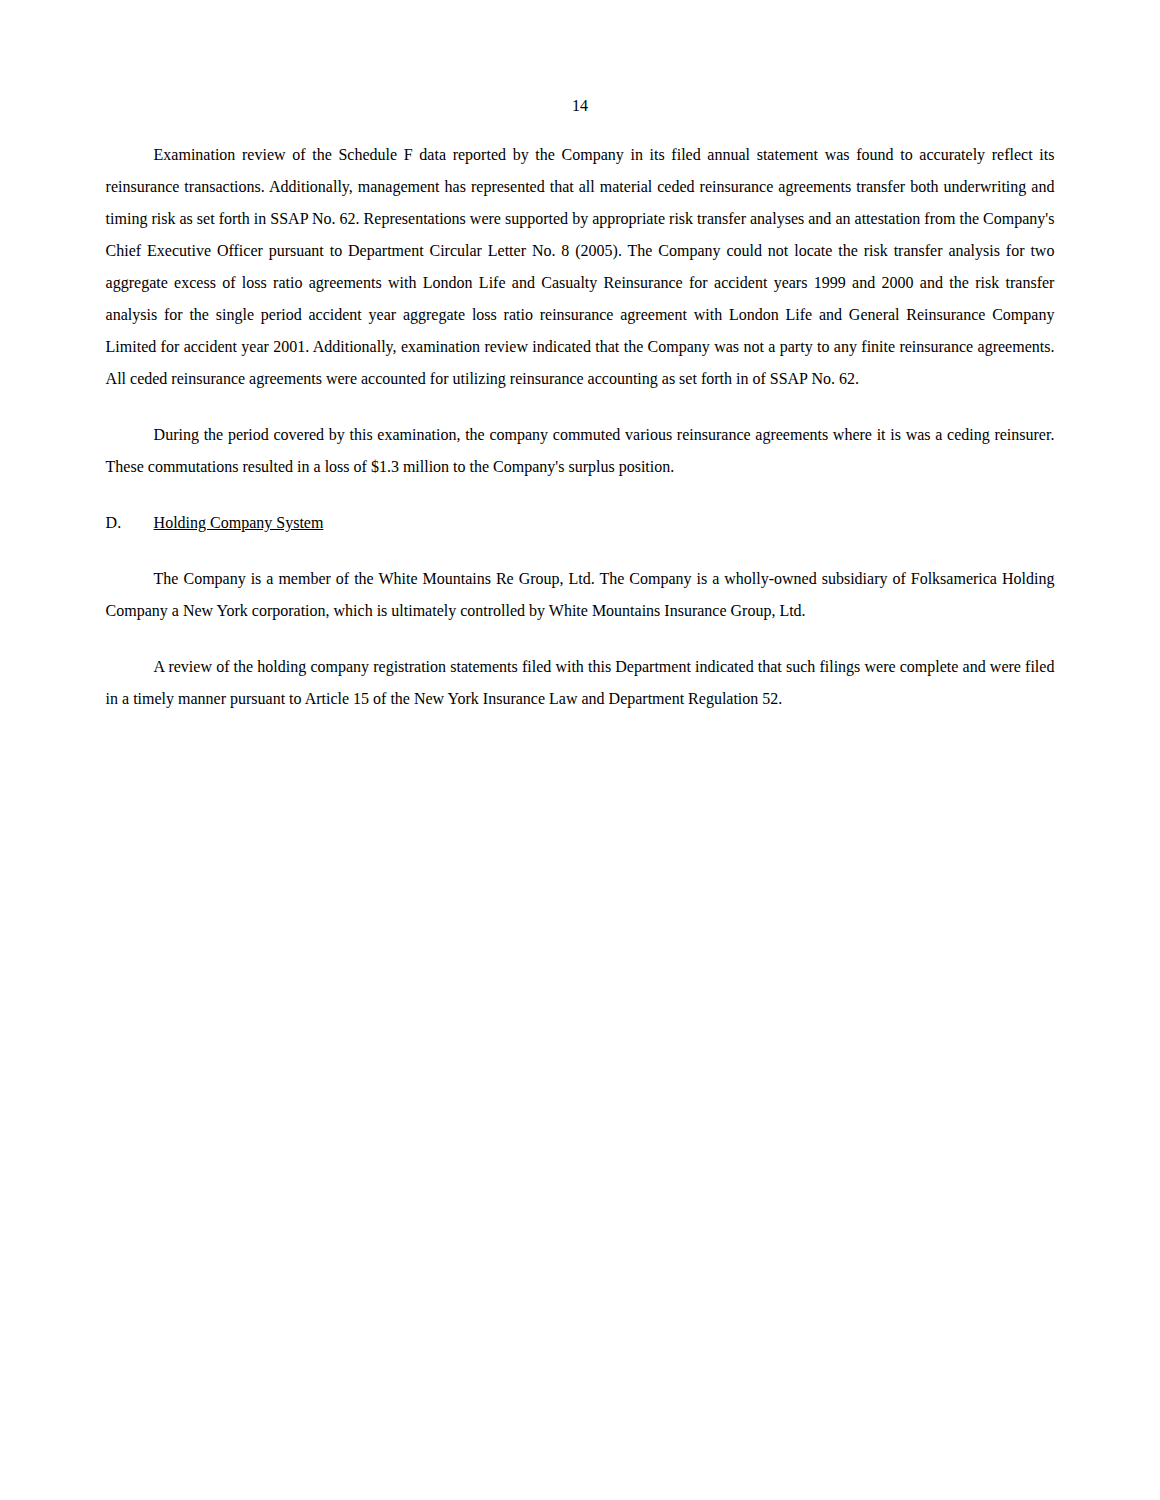14
Examination review of the Schedule F data reported by the Company in its filed annual statement was found to accurately reflect its reinsurance transactions. Additionally, management has represented that all material ceded reinsurance agreements transfer both underwriting and timing risk as set forth in SSAP No. 62. Representations were supported by appropriate risk transfer analyses and an attestation from the Company's Chief Executive Officer pursuant to Department Circular Letter No. 8 (2005). The Company could not locate the risk transfer analysis for two aggregate excess of loss ratio agreements with London Life and Casualty Reinsurance for accident years 1999 and 2000 and the risk transfer analysis for the single period accident year aggregate loss ratio reinsurance agreement with London Life and General Reinsurance Company Limited for accident year 2001. Additionally, examination review indicated that the Company was not a party to any finite reinsurance agreements. All ceded reinsurance agreements were accounted for utilizing reinsurance accounting as set forth in of SSAP No. 62.
During the period covered by this examination, the company commuted various reinsurance agreements where it is was a ceding reinsurer. These commutations resulted in a loss of $1.3 million to the Company's surplus position.
D. Holding Company System
The Company is a member of the White Mountains Re Group, Ltd. The Company is a wholly-owned subsidiary of Folksamerica Holding Company a New York corporation, which is ultimately controlled by White Mountains Insurance Group, Ltd.
A review of the holding company registration statements filed with this Department indicated that such filings were complete and were filed in a timely manner pursuant to Article 15 of the New York Insurance Law and Department Regulation 52.